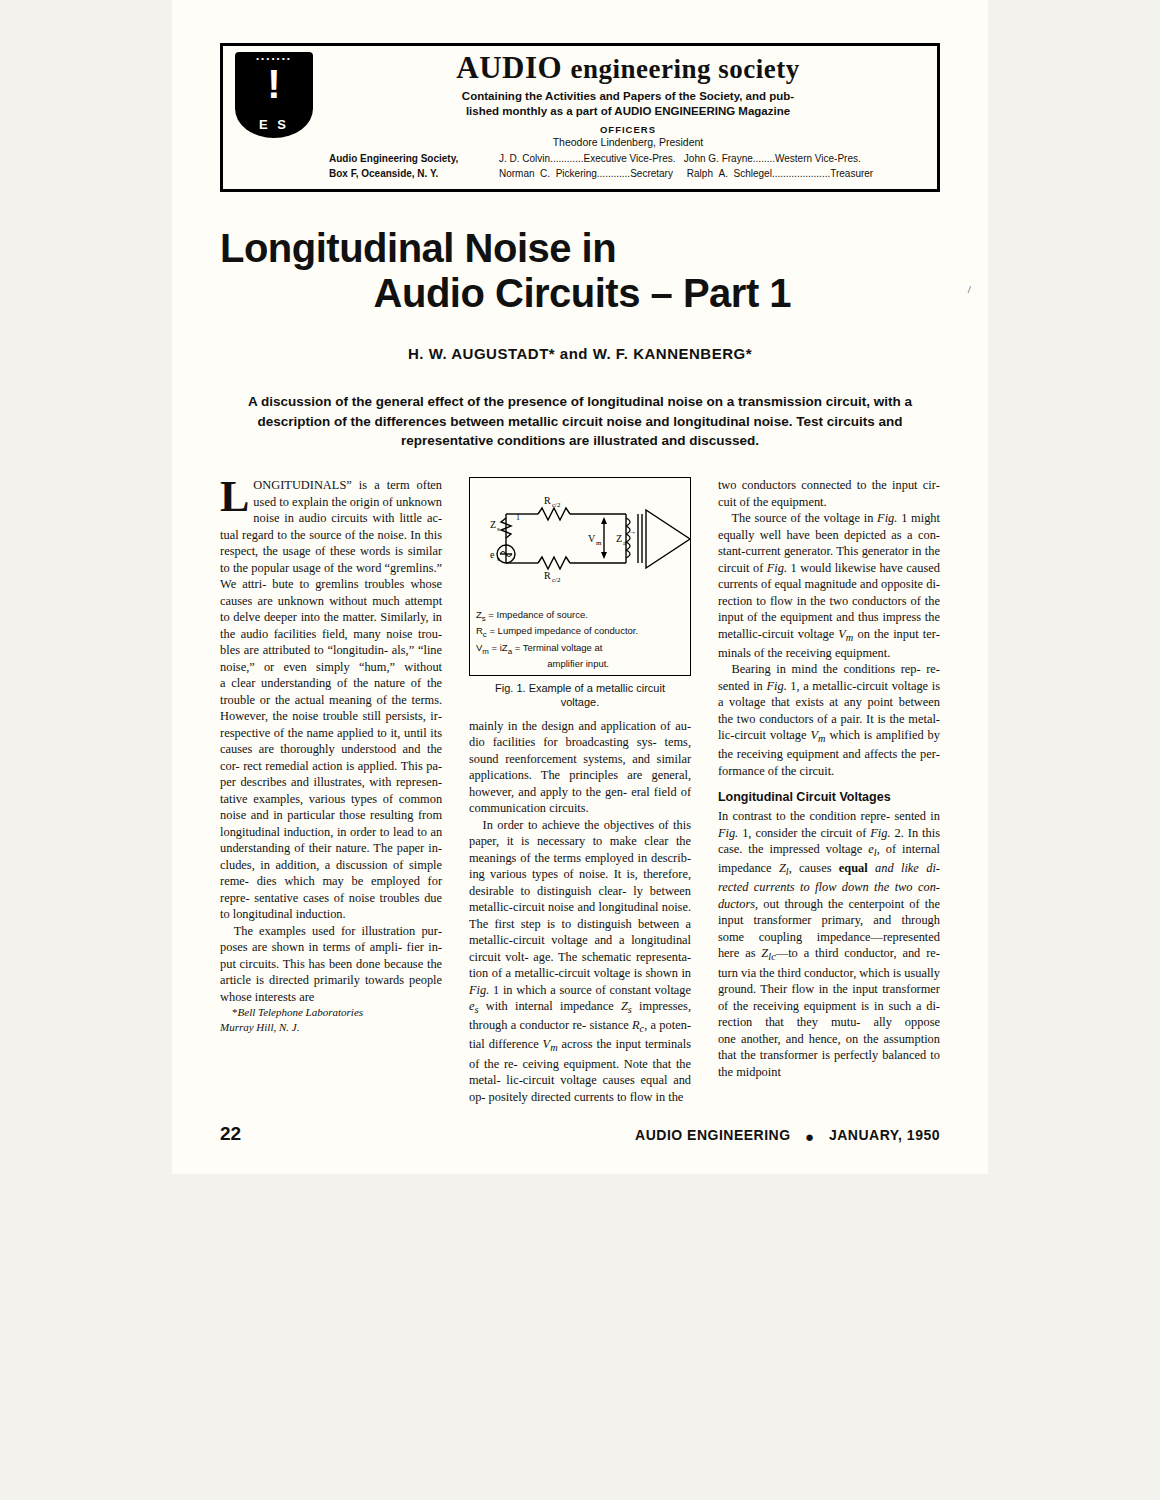•••••••
!
E S
AUDIO engineering society
Containing the Activities and Papers of the Society, and pub-
lished monthly as a part of AUDIO ENGINEERING Magazine
OFFICERS
Theodore Lindenberg, President
Audio Engineering Society,
Box F, Oceanside, N. Y.
J. D. Colvin............Executive Vice-Pres. John G. Frayne........Western Vice-Pres.
Norman C. Pickering............Secretary Ralph A. Schlegel.....................Treasurer
/
Longitudinal Noise in Audio Circuits – Part 1
H. W. AUGUSTADT* and W. F. KANNENBERG*
A discussion of the general effect of the presence of longitudinal noise on a transmission circuit, with a description of the differences between metallic circuit noise and longitudinal noise. Test circuits and representative conditions are illustrated and discussed.
LONGITUDINALS” is a term often used to explain the origin of unknown noise in audio circuits with little actual regard to the source of the noise. In this respect, the usage of these words is similar to the popular usage of the word “gremlins.” We attri- bute to gremlins troubles whose causes are unknown without much attempt to delve deeper into the matter. Similarly, in the audio facilities field, many noise troubles are attributed to “longitudin- als,” “line noise,” or even simply “hum,” without a clear understanding of the nature of the trouble or the actual meaning of the terms. However, the noise trouble still persists, irrespective of the name applied to it, until its causes are thoroughly understood and the cor- rect remedial action is applied. This paper describes and illustrates, with representative examples, various types of common noise and in particular those resulting from longitudinal induction, in order to lead to an understanding of their nature. The paper includes, in addition, a discussion of simple reme- dies which may be employed for repre- sentative cases of noise troubles due to longitudinal induction.
The examples used for illustration purposes are shown in terms of ampli- fier input circuits. This has been done because the article is directed primarily towards people whose interests are
*Bell Telephone Laboratories
Murray Hill, N. J.
Zs es 1 Rc/2 Rc/2 Vm Za →
Zs = Impedance of source.
Rc = Lumped impedance of conductor.
Vm = iZa = Terminal voltage at
amplifier input.
Fig. 1. Example of a metallic circuit
voltage.
mainly in the design and application of audio facilities for broadcasting sys- tems, sound reenforcement systems, and similar applications. The principles are general, however, and apply to the gen- eral field of communication circuits.
In order to achieve the objectives of this paper, it is necessary to make clear the meanings of the terms employed in describing various types of noise. It is, therefore, desirable to distinguish clear- ly between metallic-circuit noise and longitudinal noise. The first step is to distinguish between a metallic-circuit voltage and a longitudinal circuit volt- age. The schematic representation of a metallic-circuit voltage is shown in Fig. 1 in which a source of constant voltage es with internal impedance Zs impresses, through a conductor re- sistance Rc, a potential difference Vm across the input terminals of the re- ceiving equipment. Note that the metal- lic-circuit voltage causes equal and op- positely directed currents to flow in the
two conductors connected to the input circuit of the equipment.
The source of the voltage in Fig. 1 might equally well have been depicted as a constant-current generator. This generator in the circuit of Fig. 1 would likewise have caused currents of equal magnitude and opposite direction to flow in the two conductors of the input of the equipment and thus impress the metallic-circuit voltage Vm on the input terminals of the receiving equipment.
Bearing in mind the conditions rep- resented in Fig. 1, a metallic-circuit voltage is a voltage that exists at any point between the two conductors of a pair. It is the metallic-circuit voltage Vm which is amplified by the receiving equipment and affects the performance of the circuit.
Longitudinal Circuit Voltages
In contrast to the condition repre- sented in Fig. 1, consider the circuit of Fig. 2. In this case. the impressed voltage el, of internal impedance Zl, causes equal and like directed currents to flow down the two conductors, out through the centerpoint of the input transformer primary, and through some coupling impedance—represented here as Zlc—to a third conductor, and re- turn via the third conductor, which is usually ground. Their flow in the input transformer of the receiving equipment is in such a direction that they mutu- ally oppose one another, and hence, on the assumption that the transformer is perfectly balanced to the midpoint
22
AUDIO ENGINEERING ● JANUARY, 1950